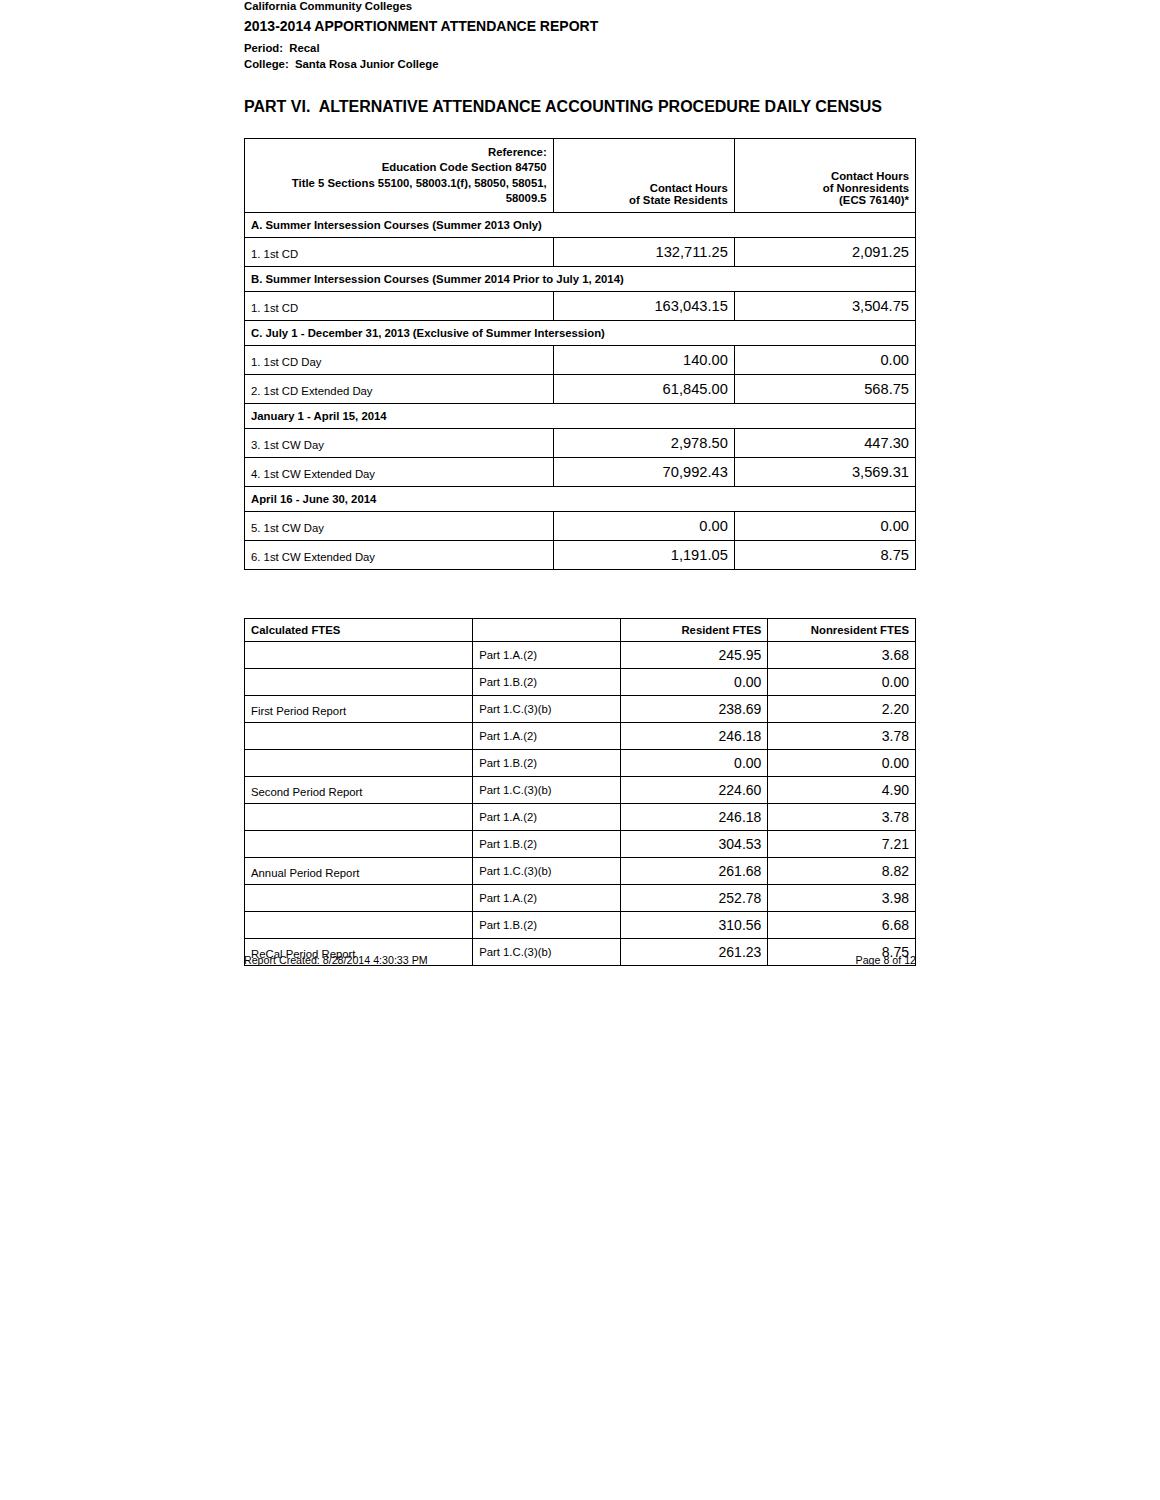California Community Colleges
2013-2014 APPORTIONMENT ATTENDANCE REPORT
Period: Recal
College: Santa Rosa Junior College
PART VI. ALTERNATIVE ATTENDANCE ACCOUNTING PROCEDURE DAILY CENSUS
| Reference: Education Code Section 84750 Title 5 Sections 55100, 58003.1(f), 58050, 58051, 58009.5 | Contact Hours of State Residents | Contact Hours of Nonresidents (ECS 76140)* |
| --- | --- | --- |
| A. Summer Intersession Courses (Summer 2013 Only) |
| 1. 1st CD | 132,711.25 | 2,091.25 |
| B. Summer Intersession Courses (Summer 2014 Prior to July 1, 2014) |
| 1. 1st CD | 163,043.15 | 3,504.75 |
| C. July 1 - December 31, 2013 (Exclusive of Summer Intersession) |
| 1. 1st CD Day | 140.00 | 0.00 |
| 2. 1st CD Extended Day | 61,845.00 | 568.75 |
| January 1 - April 15, 2014 |
| 3. 1st CW Day | 2,978.50 | 447.30 |
| 4. 1st CW Extended Day | 70,992.43 | 3,569.31 |
| April 16 - June 30, 2014 |
| 5. 1st CW Day | 0.00 | 0.00 |
| 6. 1st CW Extended Day | 1,191.05 | 8.75 |
| Calculated FTES | | Resident FTES | Nonresident FTES |
| --- | --- | --- | --- |
| | Part 1.A.(2) | 245.95 | 3.68 |
| | Part 1.B.(2) | 0.00 | 0.00 |
| First Period Report | Part 1.C.(3)(b) | 238.69 | 2.20 |
| | Part 1.A.(2) | 246.18 | 3.78 |
| | Part 1.B.(2) | 0.00 | 0.00 |
| Second Period Report | Part 1.C.(3)(b) | 224.60 | 4.90 |
| | Part 1.A.(2) | 246.18 | 3.78 |
| | Part 1.B.(2) | 304.53 | 7.21 |
| Annual Period Report | Part 1.C.(3)(b) | 261.68 | 8.82 |
| | Part 1.A.(2) | 252.78 | 3.98 |
| | Part 1.B.(2) | 310.56 | 6.68 |
| ReCal Period Report | Part 1.C.(3)(b) | 261.23 | 8.75 |
Report Created: 8/28/2014 4:30:33 PM Page 8 of 12